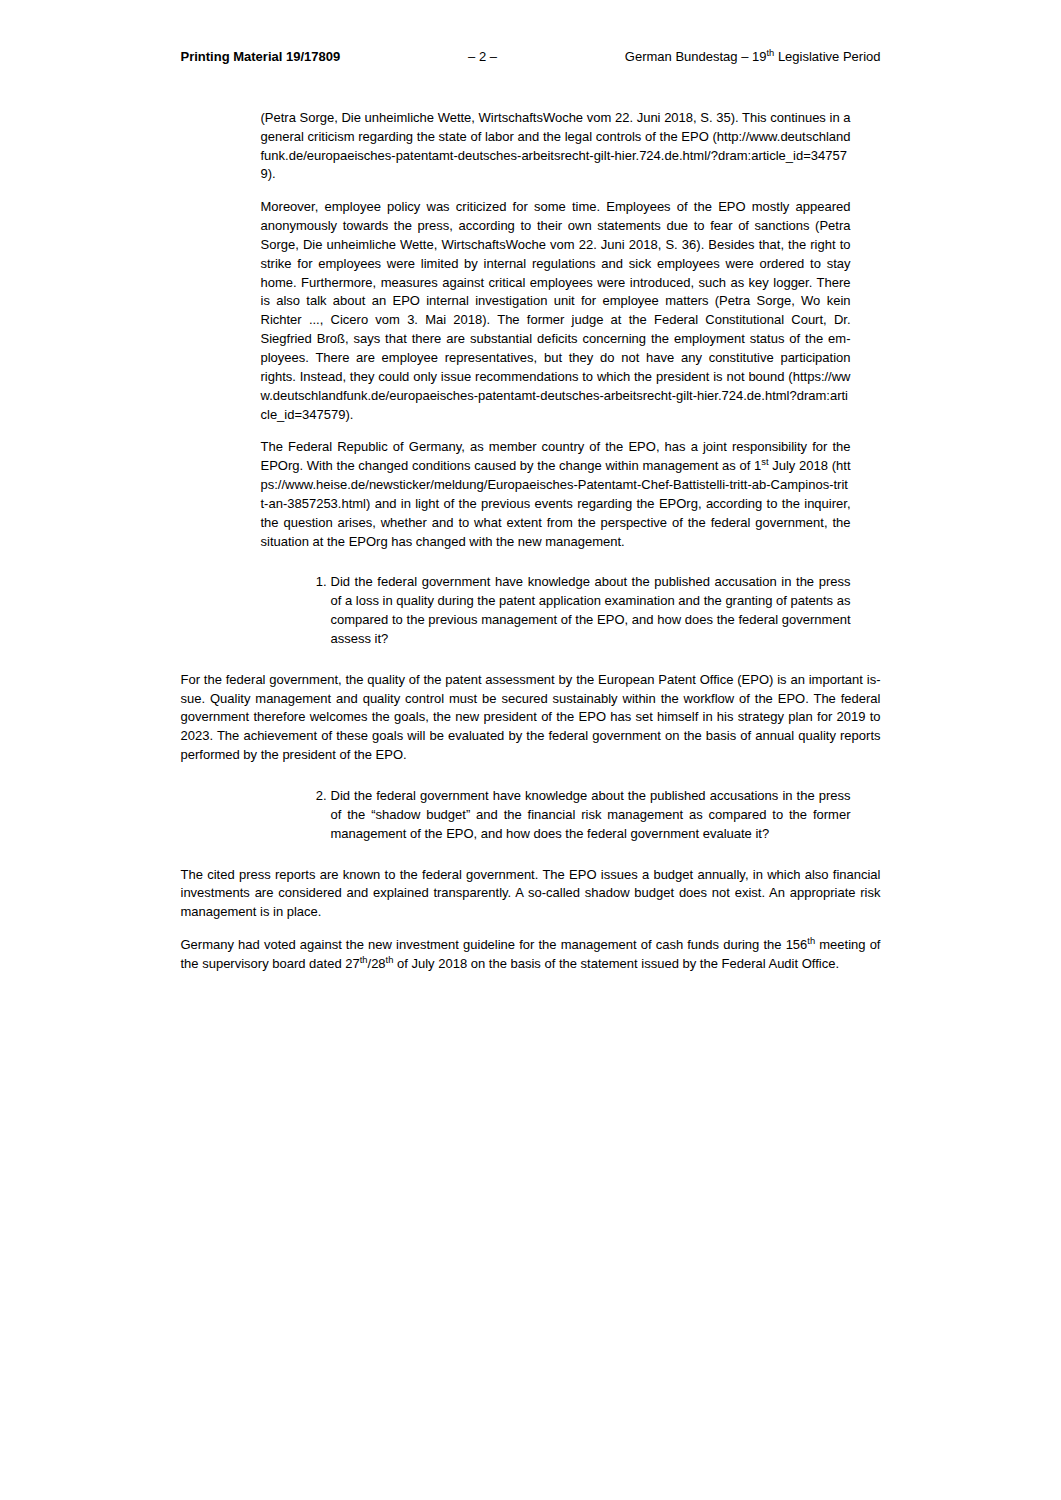Preliminary information – to be replaced by the corrected version.
Printing Material 19/17809
– 2 –
German Bundestag – 19th Legislative Period
(Petra Sorge, Die unheimliche Wette, WirtschaftsWoche vom 22. Juni 2018, S. 35). This continues in a general criticism regarding the state of labor and the legal controls of the EPO (http://www.deutschlandfunk.de/europaeisches-patentamt-deutsches-arbeitsrecht-gilt-hier.724.de.html/?dram:article_id=347579).
Moreover, employee policy was criticized for some time. Employees of the EPO mostly appeared anonymously towards the press, according to their own statements due to fear of sanctions (Petra Sorge, Die unheimliche Wette, WirtschaftsWoche vom 22. Juni 2018, S. 36). Besides that, the right to strike for employees were limited by internal regulations and sick employees were ordered to stay home. Furthermore, measures against critical employees were introduced, such as key logger. There is also talk about an EPO internal investigation unit for employee matters (Petra Sorge, Wo kein Richter ..., Cicero vom 3. Mai 2018). The former judge at the Federal Constitutional Court, Dr. Siegfried Broß, says that there are substantial deficits concerning the employment status of the employees. There are employee representatives, but they do not have any constitutive participation rights. Instead, they could only issue recommendations to which the president is not bound (https://www.deutschlandfunk.de/europaeisches-patentamt-deutsches-arbeitsrecht-gilt-hier.724.de.html?dram:article_id=347579).
The Federal Republic of Germany, as member country of the EPO, has a joint responsibility for the EPOrg. With the changed conditions caused by the change within management as of 1st July 2018 (https://www.heise.de/newsticker/meldung/Europaeisches-Patentamt-Chef-Battistelli-tritt-ab-Campinos-tritt-an-3857253.html) and in light of the previous events regarding the EPOrg, according to the inquirer, the question arises, whether and to what extent from the perspective of the federal government, the situation at the EPOrg has changed with the new management.
1. Did the federal government have knowledge about the published accusation in the press of a loss in quality during the patent application examination and the granting of patents as compared to the previous management of the EPO, and how does the federal government assess it?
For the federal government, the quality of the patent assessment by the European Patent Office (EPO) is an important issue. Quality management and quality control must be secured sustainably within the workflow of the EPO. The federal government therefore welcomes the goals, the new president of the EPO has set himself in his strategy plan for 2019 to 2023. The achievement of these goals will be evaluated by the federal government on the basis of annual quality reports performed by the president of the EPO.
2. Did the federal government have knowledge about the published accusations in the press of the “shadow budget” and the financial risk management as compared to the former management of the EPO, and how does the federal government evaluate it?
The cited press reports are known to the federal government. The EPO issues a budget annually, in which also financial investments are considered and explained transparently. A so-called shadow budget does not exist. An appropriate risk management is in place.
Germany had voted against the new investment guideline for the management of cash funds during the 156th meeting of the supervisory board dated 27th/28th of July 2018 on the basis of the statement issued by the Federal Audit Office.